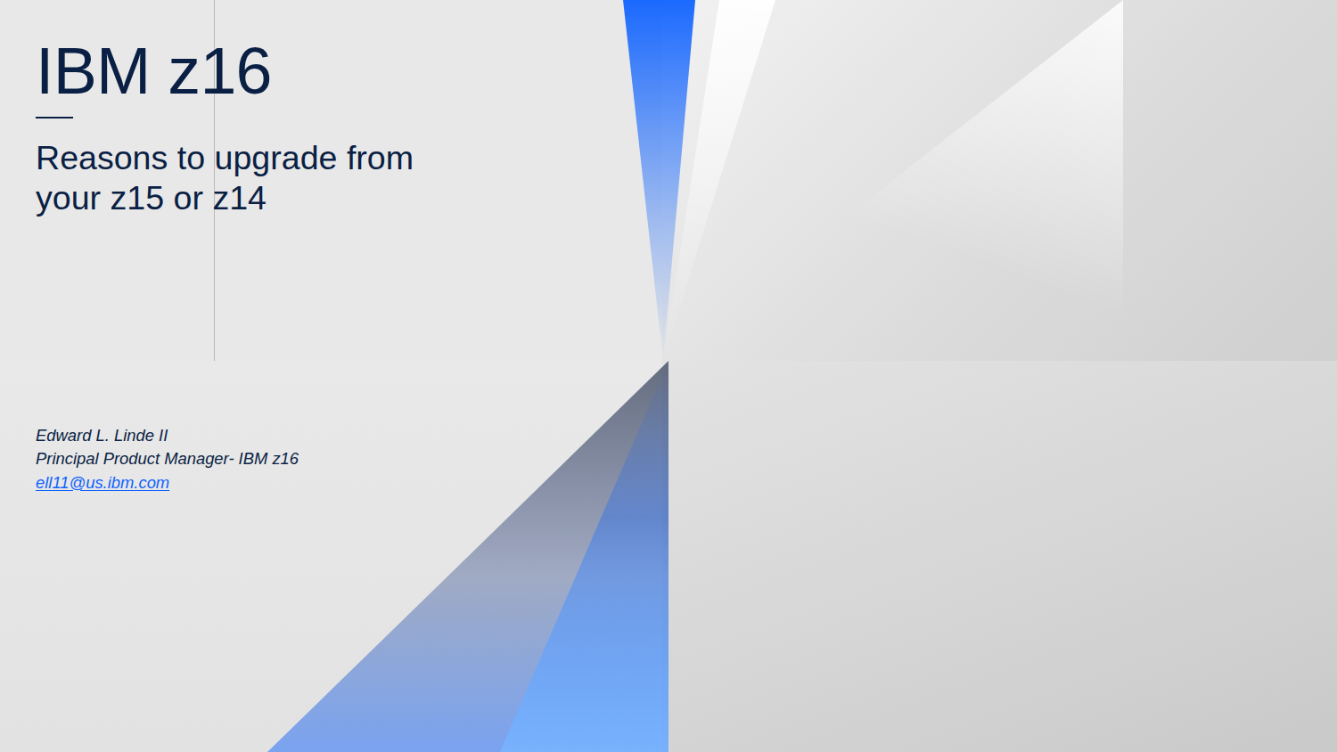IBM z16
Reasons to upgrade from your z15 or z14
Edward L. Linde II Principal Product Manager- IBM z16 ell11@us.ibm.com